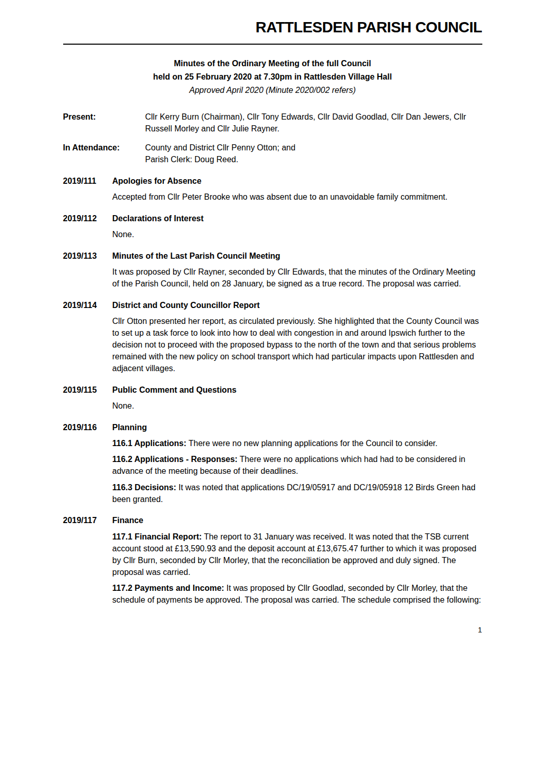RATTLESDEN PARISH COUNCIL
Minutes of the Ordinary Meeting of the full Council
held on 25 February 2020 at 7.30pm in Rattlesden Village Hall
Approved April 2020 (Minute 2020/002 refers)
Present:
Cllr Kerry Burn (Chairman), Cllr Tony Edwards, Cllr David Goodlad, Cllr Dan Jewers, Cllr Russell Morley and Cllr Julie Rayner.
In Attendance:
County and District Cllr Penny Otton; and
Parish Clerk: Doug Reed.
2019/111
Apologies for Absence
Accepted from Cllr Peter Brooke who was absent due to an unavoidable family commitment.
2019/112
Declarations of Interest
None.
2019/113
Minutes of the Last Parish Council Meeting
It was proposed by Cllr Rayner, seconded by Cllr Edwards, that the minutes of the Ordinary Meeting of the Parish Council, held on 28 January, be signed as a true record. The proposal was carried.
2019/114
District and County Councillor Report
Cllr Otton presented her report, as circulated previously. She highlighted that the County Council was to set up a task force to look into how to deal with congestion in and around Ipswich further to the decision not to proceed with the proposed bypass to the north of the town and that serious problems remained with the new policy on school transport which had particular impacts upon Rattlesden and adjacent villages.
2019/115
Public Comment and Questions
None.
2019/116
Planning
116.1 Applications: There were no new planning applications for the Council to consider.
116.2 Applications - Responses: There were no applications which had had to be considered in advance of the meeting because of their deadlines.
116.3 Decisions: It was noted that applications DC/19/05917 and DC/19/05918 12 Birds Green had been granted.
2019/117
Finance
117.1 Financial Report: The report to 31 January was received. It was noted that the TSB current account stood at £13,590.93 and the deposit account at £13,675.47 further to which it was proposed by Cllr Burn, seconded by Cllr Morley, that the reconciliation be approved and duly signed. The proposal was carried.
117.2 Payments and Income: It was proposed by Cllr Goodlad, seconded by Cllr Morley, that the schedule of payments be approved. The proposal was carried. The schedule comprised the following:
1